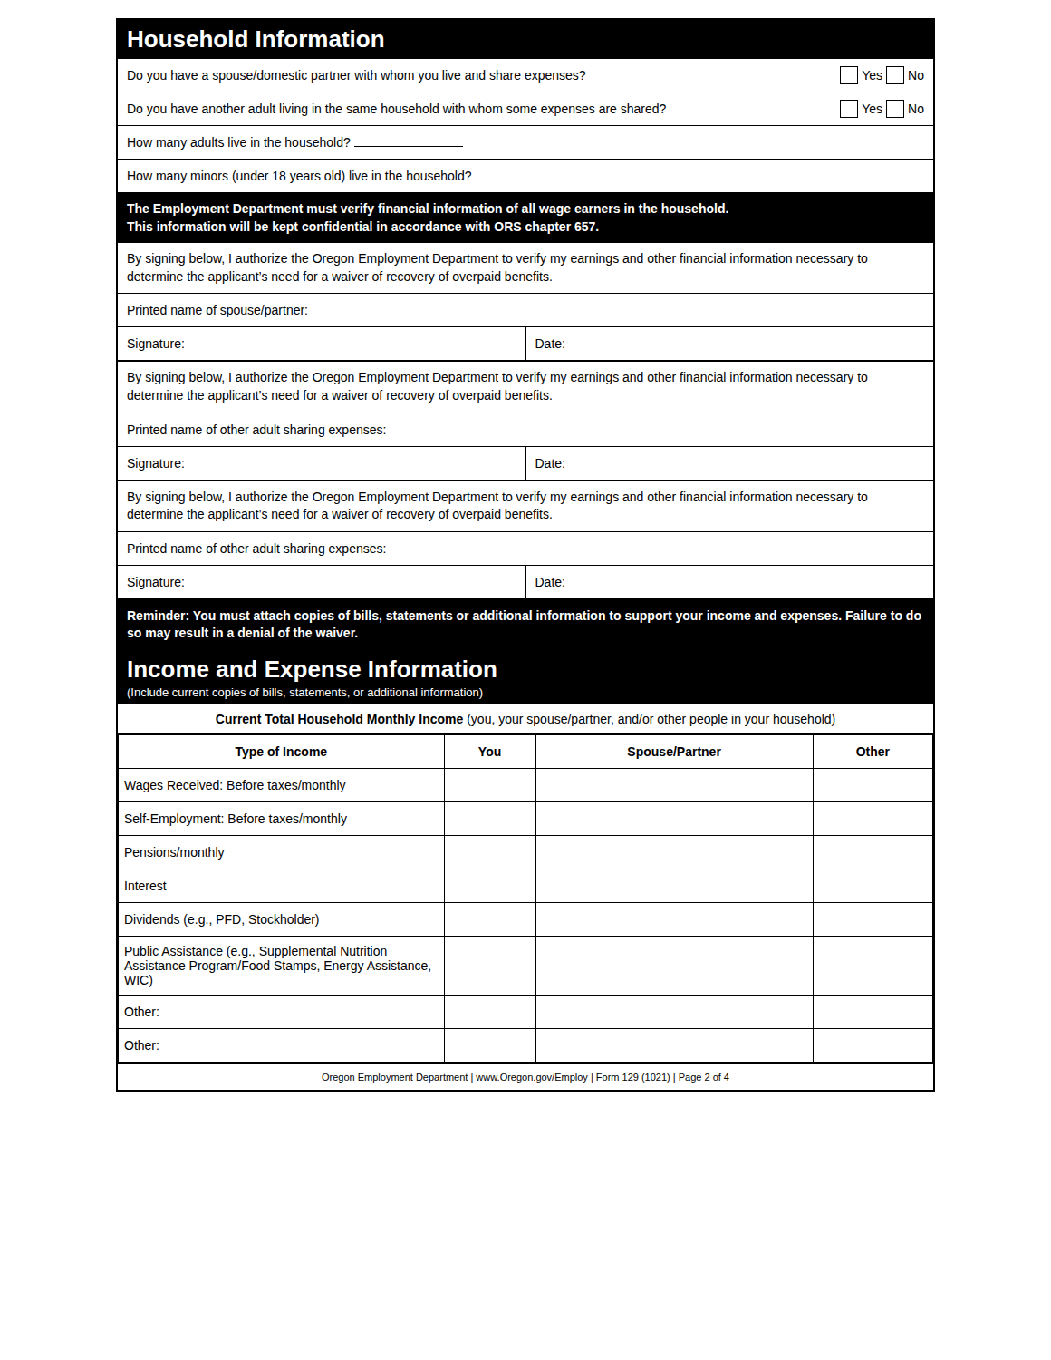Household Information
Do you have a spouse/domestic partner with whom you live and share expenses? Yes No
Do you have another adult living in the same household with whom some expenses are shared? Yes No
How many adults live in the household?
How many minors (under 18 years old) live in the household?
The Employment Department must verify financial information of all wage earners in the household.
This information will be kept confidential in accordance with ORS chapter 657.
By signing below, I authorize the Oregon Employment Department to verify my earnings and other financial information necessary to determine the applicant’s need for a waiver of recovery of overpaid benefits.
Printed name of spouse/partner:
Signature:
Date:
By signing below, I authorize the Oregon Employment Department to verify my earnings and other financial information necessary to determine the applicant’s need for a waiver of recovery of overpaid benefits.
Printed name of other adult sharing expenses:
Signature:
Date:
By signing below, I authorize the Oregon Employment Department to verify my earnings and other financial information necessary to determine the applicant’s need for a waiver of recovery of overpaid benefits.
Printed name of other adult sharing expenses:
Signature:
Date:
Reminder: You must attach copies of bills, statements or additional information to support your income and expenses. Failure to do so may result in a denial of the waiver.
Income and Expense Information (Include current copies of bills, statements, or additional information)
Current Total Household Monthly Income (you, your spouse/partner, and/or other people in your household)
| Type of Income | You | Spouse/Partner | Other |
| --- | --- | --- | --- |
| Wages Received: Before taxes/monthly | | | |
| Self-Employment: Before taxes/monthly | | | |
| Pensions/monthly | | | |
| Interest | | | |
| Dividends (e.g., PFD, Stockholder) | | | |
| Public Assistance (e.g., Supplemental Nutrition Assistance Program/Food Stamps, Energy Assistance, WIC) | | | |
| Other: | | | |
| Other: | | | |
Oregon Employment Department | www.Oregon.gov/Employ | Form 129 (1021) | Page 2 of 4